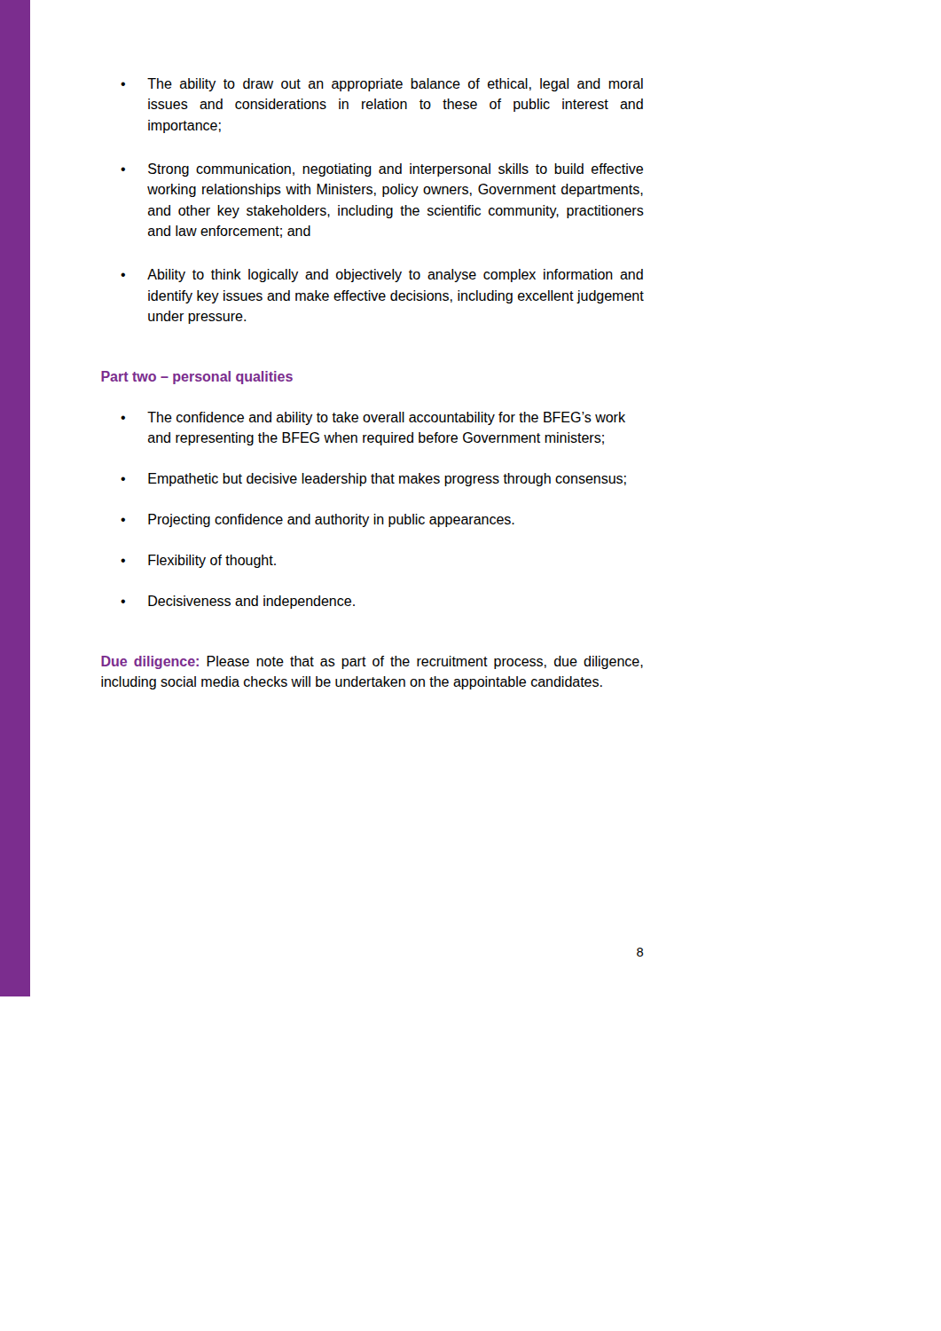The ability to draw out an appropriate balance of ethical, legal and moral issues and considerations in relation to these of public interest and importance;
Strong communication, negotiating and interpersonal skills to build effective working relationships with Ministers, policy owners, Government departments, and other key stakeholders, including the scientific community, practitioners and law enforcement; and
Ability to think logically and objectively to analyse complex information and identify key issues and make effective decisions, including excellent judgement under pressure.
Part two – personal qualities
The confidence and ability to take overall accountability for the BFEG’s work and representing the BFEG when required before Government ministers;
Empathetic but decisive leadership that makes progress through consensus;
Projecting confidence and authority in public appearances.
Flexibility of thought.
Decisiveness and independence.
Due diligence: Please note that as part of the recruitment process, due diligence, including social media checks will be undertaken on the appointable candidates.
8